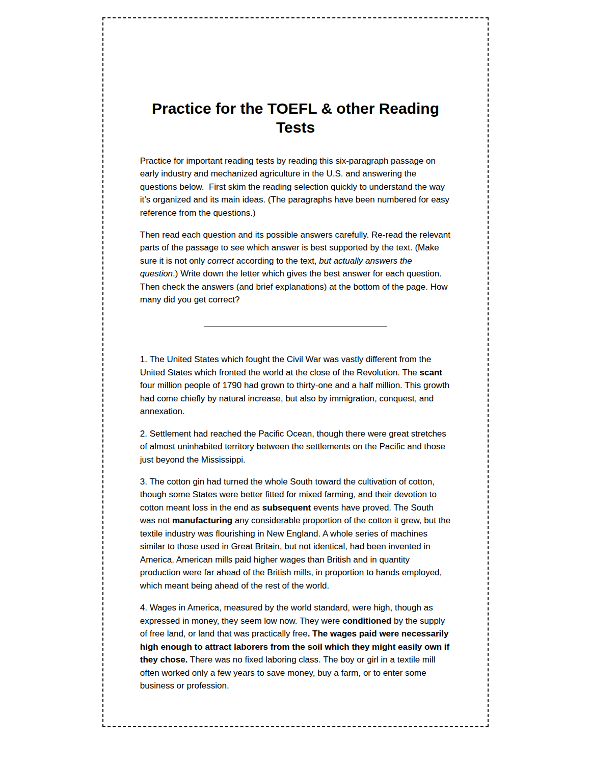Practice for the TOEFL & other Reading Tests
Practice for important reading tests by reading this six-paragraph passage on early industry and mechanized agriculture in the U.S. and answering the questions below. First skim the reading selection quickly to understand the way it’s organized and its main ideas. (The paragraphs have been numbered for easy reference from the questions.)
Then read each question and its possible answers carefully. Re-read the relevant parts of the passage to see which answer is best supported by the text. (Make sure it is not only correct according to the text, but actually answers the question.) Write down the letter which gives the best answer for each question. Then check the answers (and brief explanations) at the bottom of the page. How many did you get correct?
______________________________________
1. The United States which fought the Civil War was vastly different from the United States which fronted the world at the close of the Revolution. The scant four million people of 1790 had grown to thirty-one and a half million. This growth had come chiefly by natural increase, but also by immigration, conquest, and annexation.
2. Settlement had reached the Pacific Ocean, though there were great stretches of almost uninhabited territory between the settlements on the Pacific and those just beyond the Mississippi.
3. The cotton gin had turned the whole South toward the cultivation of cotton, though some States were better fitted for mixed farming, and their devotion to cotton meant loss in the end as subsequent events have proved. The South was not manufacturing any considerable proportion of the cotton it grew, but the textile industry was flourishing in New England. A whole series of machines similar to those used in Great Britain, but not identical, had been invented in America. American mills paid higher wages than British and in quantity production were far ahead of the British mills, in proportion to hands employed, which meant being ahead of the rest of the world.
4. Wages in America, measured by the world standard, were high, though as expressed in money, they seem low now. They were conditioned by the supply of free land, or land that was practically free. The wages paid were necessarily high enough to attract laborers from the soil which they might easily own if they chose. There was no fixed laboring class. The boy or girl in a textile mill often worked only a few years to save money, buy a farm, or to enter some business or profession.